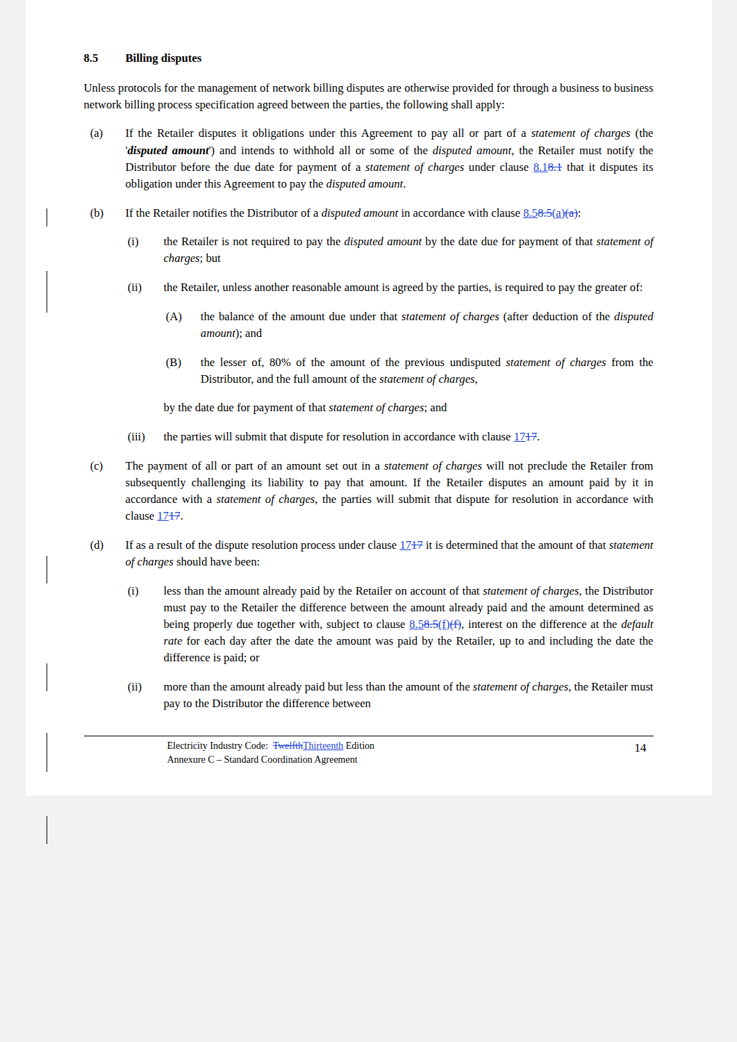8.5 Billing disputes
Unless protocols for the management of network billing disputes are otherwise provided for through a business to business network billing process specification agreed between the parties, the following shall apply:
(a) If the Retailer disputes it obligations under this Agreement to pay all or part of a statement of charges (the 'disputed amount') and intends to withhold all or some of the disputed amount, the Retailer must notify the Distributor before the due date for payment of a statement of charges under clause 8.18.1 that it disputes its obligation under this Agreement to pay the disputed amount.
(b) If the Retailer notifies the Distributor of a disputed amount in accordance with clause 8.58.5(a)(a):
(i) the Retailer is not required to pay the disputed amount by the date due for payment of that statement of charges; but
(ii) the Retailer, unless another reasonable amount is agreed by the parties, is required to pay the greater of:
(A) the balance of the amount due under that statement of charges (after deduction of the disputed amount); and
(B) the lesser of, 80% of the amount of the previous undisputed statement of charges from the Distributor, and the full amount of the statement of charges,
by the date due for payment of that statement of charges; and
(iii) the parties will submit that dispute for resolution in accordance with clause 1717.
(c) The payment of all or part of an amount set out in a statement of charges will not preclude the Retailer from subsequently challenging its liability to pay that amount. If the Retailer disputes an amount paid by it in accordance with a statement of charges, the parties will submit that dispute for resolution in accordance with clause 1717.
(d) If as a result of the dispute resolution process under clause 1717 it is determined that the amount of that statement of charges should have been:
(i) less than the amount already paid by the Retailer on account of that statement of charges, the Distributor must pay to the Retailer the difference between the amount already paid and the amount determined as being properly due together with, subject to clause 8.58.5(f)(f), interest on the difference at the default rate for each day after the date the amount was paid by the Retailer, up to and including the date the difference is paid; or
(ii) more than the amount already paid but less than the amount of the statement of charges, the Retailer must pay to the Distributor the difference between
Electricity Industry Code: Twelfth Thirteenth Edition
Annexure C – Standard Coordination Agreement
14